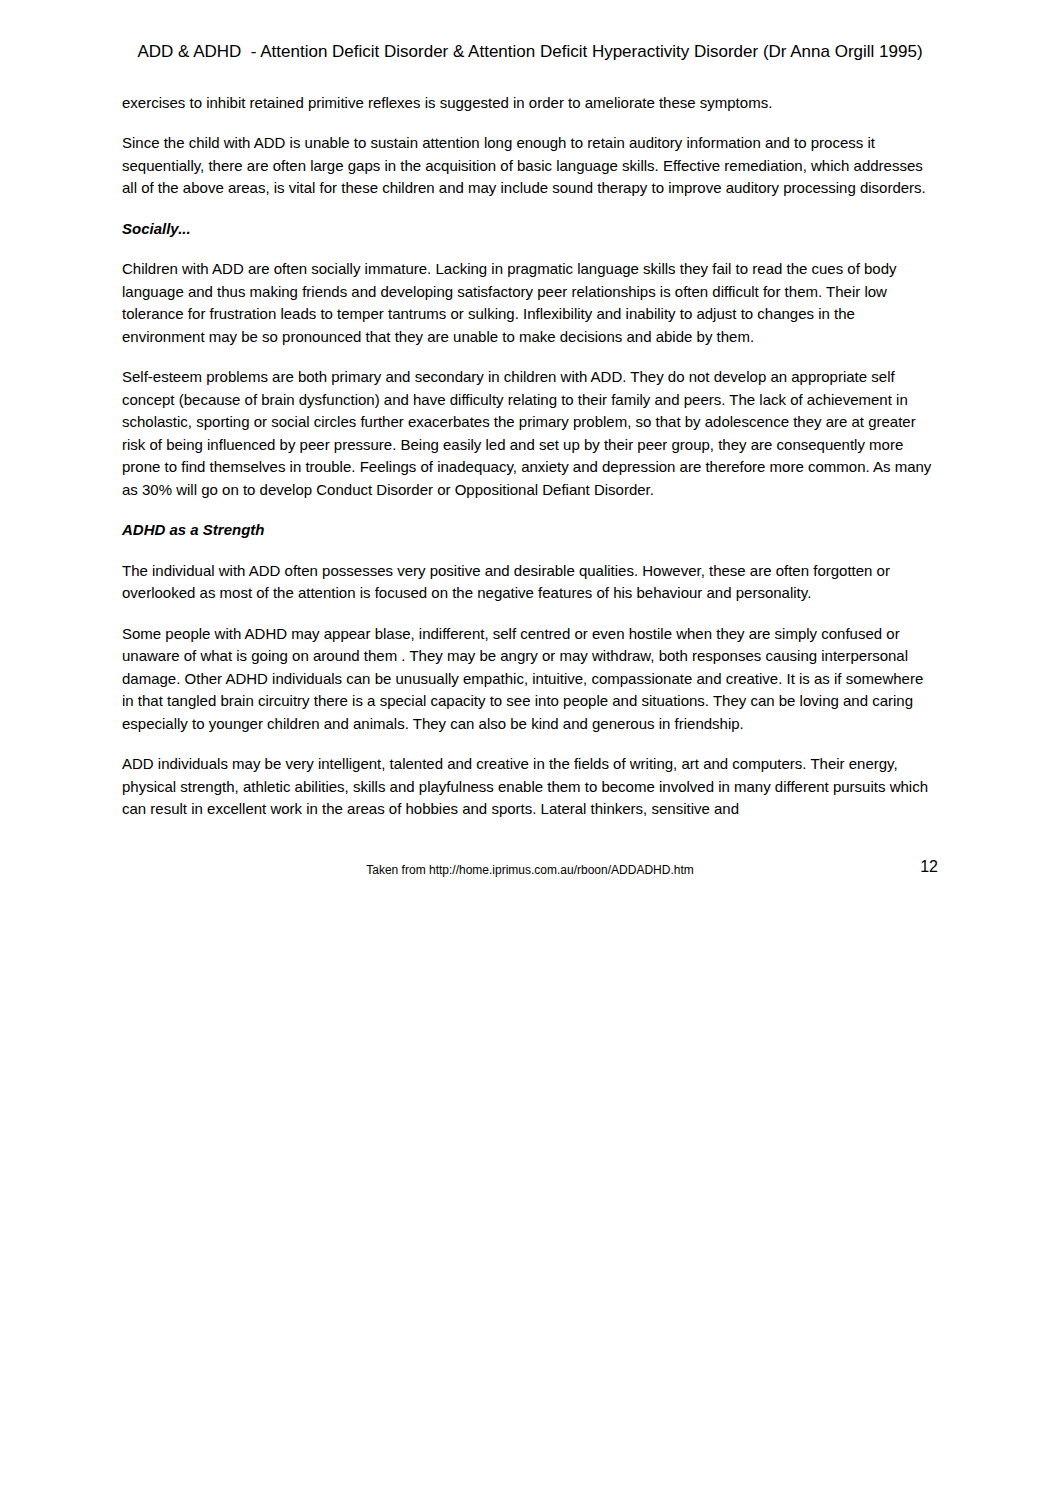ADD & ADHD - Attention Deficit Disorder & Attention Deficit Hyperactivity Disorder (Dr Anna Orgill 1995)
exercises to inhibit retained primitive reflexes is suggested in order to ameliorate these symptoms.
Since the child with ADD is unable to sustain attention long enough to retain auditory information and to process it sequentially, there are often large gaps in the acquisition of basic language skills. Effective remediation, which addresses all of the above areas, is vital for these children and may include sound therapy to improve auditory processing disorders.
Socially...
Children with ADD are often socially immature. Lacking in pragmatic language skills they fail to read the cues of body language and thus making friends and developing satisfactory peer relationships is often difficult for them. Their low tolerance for frustration leads to temper tantrums or sulking. Inflexibility and inability to adjust to changes in the environment may be so pronounced that they are unable to make decisions and abide by them.
Self-esteem problems are both primary and secondary in children with ADD. They do not develop an appropriate self concept (because of brain dysfunction) and have difficulty relating to their family and peers. The lack of achievement in scholastic, sporting or social circles further exacerbates the primary problem, so that by adolescence they are at greater risk of being influenced by peer pressure. Being easily led and set up by their peer group, they are consequently more prone to find themselves in trouble. Feelings of inadequacy, anxiety and depression are therefore more common. As many as 30% will go on to develop Conduct Disorder or Oppositional Defiant Disorder.
ADHD as a Strength
The individual with ADD often possesses very positive and desirable qualities. However, these are often forgotten or overlooked as most of the attention is focused on the negative features of his behaviour and personality.
Some people with ADHD may appear blase, indifferent, self centred or even hostile when they are simply confused or unaware of what is going on around them . They may be angry or may withdraw, both responses causing interpersonal damage. Other ADHD individuals can be unusually empathic, intuitive, compassionate and creative. It is as if somewhere in that tangled brain circuitry there is a special capacity to see into people and situations. They can be loving and caring especially to younger children and animals. They can also be kind and generous in friendship.
ADD individuals may be very intelligent, talented and creative in the fields of writing, art and computers. Their energy, physical strength, athletic abilities, skills and playfulness enable them to become involved in many different pursuits which can result in excellent work in the areas of hobbies and sports. Lateral thinkers, sensitive and
Taken from http://home.iprimus.com.au/rboon/ADDADHD.htm
12